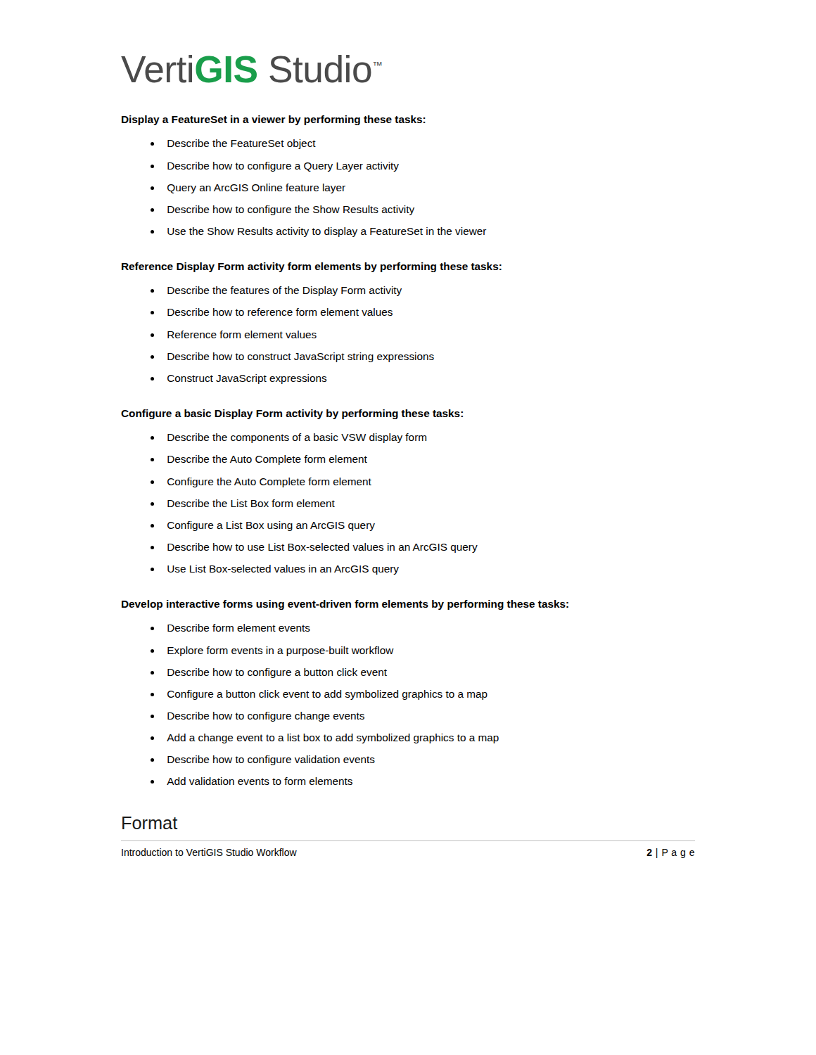Verti GIS Studio™
Display a FeatureSet in a viewer by performing these tasks:
Describe the FeatureSet object
Describe how to configure a Query Layer activity
Query an ArcGIS Online feature layer
Describe how to configure the Show Results activity
Use the Show Results activity to display a FeatureSet in the viewer
Reference Display Form activity form elements by performing these tasks:
Describe the features of the Display Form activity
Describe how to reference form element values
Reference form element values
Describe how to construct JavaScript string expressions
Construct JavaScript expressions
Configure a basic Display Form activity by performing these tasks:
Describe the components of a basic VSW display form
Describe the Auto Complete form element
Configure the Auto Complete form element
Describe the List Box form element
Configure a List Box using an ArcGIS query
Describe how to use List Box-selected values in an ArcGIS query
Use List Box-selected values in an ArcGIS query
Develop interactive forms using event-driven form elements by performing these tasks:
Describe form element events
Explore form events in a purpose-built workflow
Describe how to configure a button click event
Configure a button click event to add symbolized graphics to a map
Describe how to configure change events
Add a change event to a list box to add symbolized graphics to a map
Describe how to configure validation events
Add validation events to form elements
Format
Introduction to VertiGIS Studio Workflow 2 | P a g e